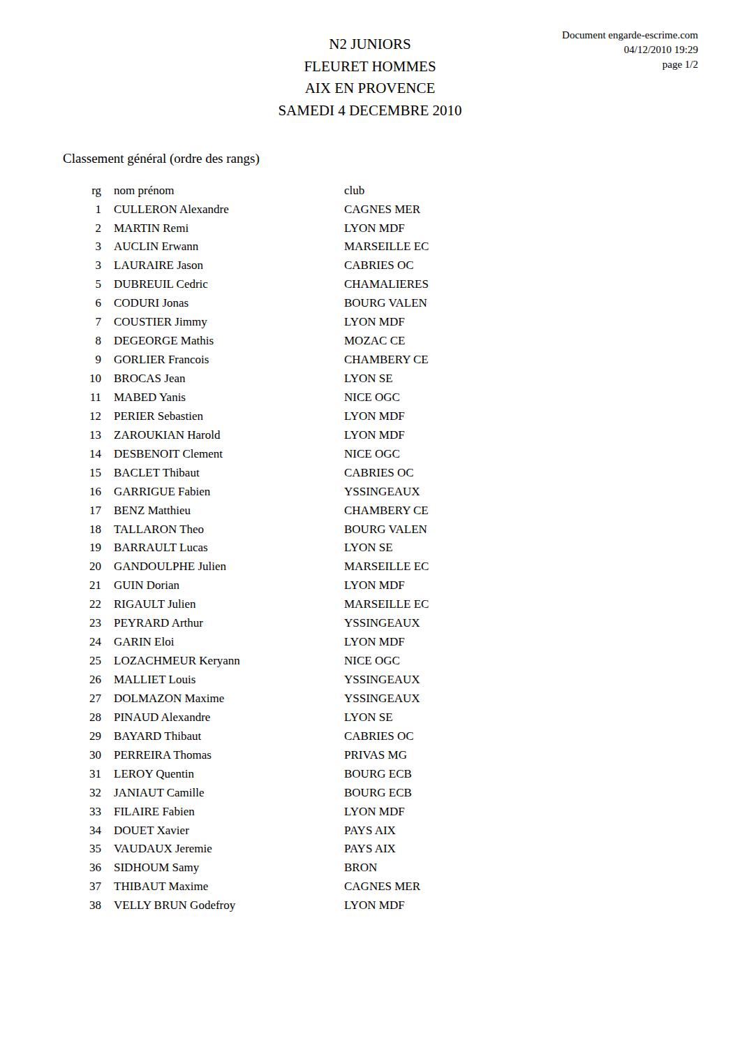Document engarde-escrime.com
04/12/2010 19:29
page 1/2
N2 JUNIORS
FLEURET HOMMES
AIX EN PROVENCE
SAMEDI 4 DECEMBRE 2010
Classement général (ordre des rangs)
| rg | nom prénom | club |
| --- | --- | --- |
| 1 | CULLERON Alexandre | CAGNES MER |
| 2 | MARTIN Remi | LYON MDF |
| 3 | AUCLIN Erwann | MARSEILLE EC |
| 3 | LAURAIRE Jason | CABRIES OC |
| 5 | DUBREUIL Cedric | CHAMALIERES |
| 6 | CODURI Jonas | BOURG VALEN |
| 7 | COUSTIER Jimmy | LYON MDF |
| 8 | DEGEORGE Mathis | MOZAC CE |
| 9 | GORLIER Francois | CHAMBERY CE |
| 10 | BROCAS Jean | LYON SE |
| 11 | MABED Yanis | NICE OGC |
| 12 | PERIER Sebastien | LYON MDF |
| 13 | ZAROUKIAN Harold | LYON MDF |
| 14 | DESBENOIT Clement | NICE OGC |
| 15 | BACLET Thibaut | CABRIES OC |
| 16 | GARRIGUE Fabien | YSSINGEAUX |
| 17 | BENZ Matthieu | CHAMBERY CE |
| 18 | TALLARON Theo | BOURG VALEN |
| 19 | BARRAULT Lucas | LYON SE |
| 20 | GANDOULPHE Julien | MARSEILLE EC |
| 21 | GUIN Dorian | LYON MDF |
| 22 | RIGAULT Julien | MARSEILLE EC |
| 23 | PEYRARD Arthur | YSSINGEAUX |
| 24 | GARIN Eloi | LYON MDF |
| 25 | LOZACHMEUR Keryann | NICE OGC |
| 26 | MALLIET Louis | YSSINGEAUX |
| 27 | DOLMAZON Maxime | YSSINGEAUX |
| 28 | PINAUD Alexandre | LYON SE |
| 29 | BAYARD Thibaut | CABRIES OC |
| 30 | PERREIRA Thomas | PRIVAS MG |
| 31 | LEROY Quentin | BOURG ECB |
| 32 | JANIAUT Camille | BOURG ECB |
| 33 | FILAIRE Fabien | LYON MDF |
| 34 | DOUET Xavier | PAYS AIX |
| 35 | VAUDAUX Jeremie | PAYS AIX |
| 36 | SIDHOUM Samy | BRON |
| 37 | THIBAUT Maxime | CAGNES MER |
| 38 | VELLY BRUN Godefroy | LYON MDF |